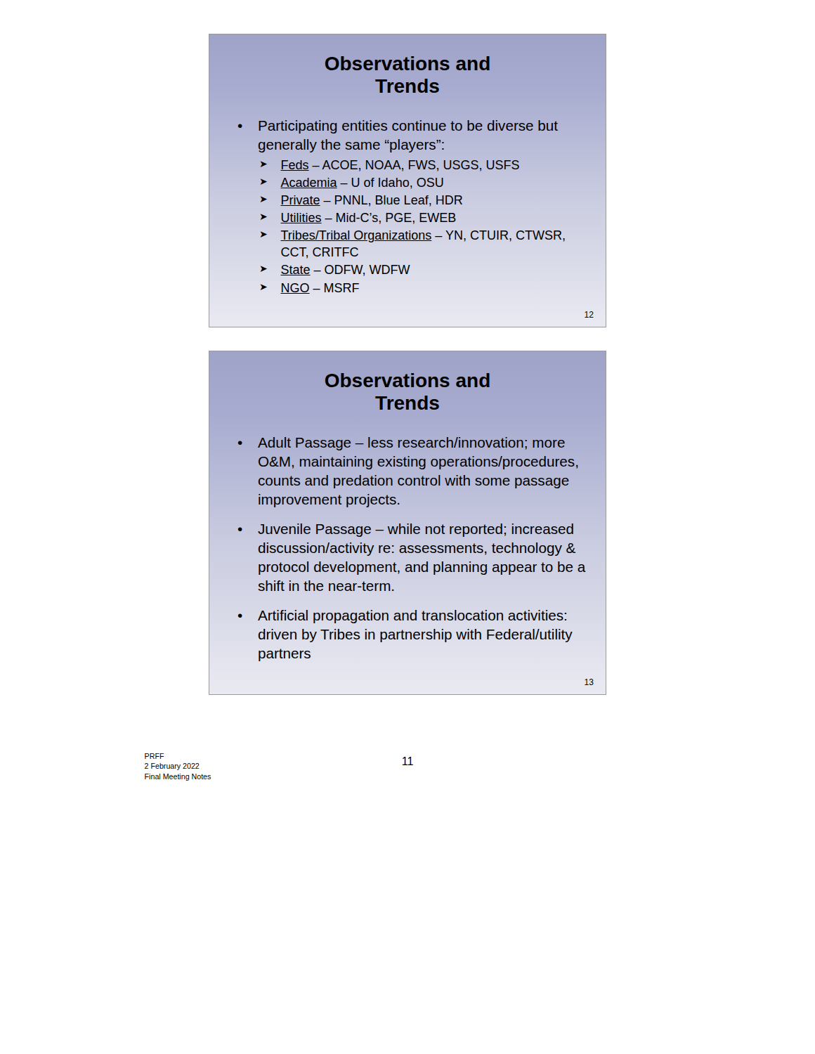Observations and
Trends
Participating entities continue to be diverse but generally the same “players”:
Feds – ACOE, NOAA, FWS, USGS, USFS
Academia – U of Idaho, OSU
Private – PNNL, Blue Leaf, HDR
Utilities – Mid-C’s, PGE, EWEB
Tribes/Tribal Organizations – YN, CTUIR, CTWSR, CCT, CRITFC
State – ODFW, WDFW
NGO – MSRF
12
Observations and
Trends
Adult Passage – less research/innovation; more O&M, maintaining existing operations/procedures, counts and predation control with some passage improvement projects.
Juvenile Passage – while not reported; increased discussion/activity re: assessments, technology & protocol development, and planning appear to be a shift in the near-term.
Artificial propagation and translocation activities: driven by Tribes in partnership with Federal/utility partners
13
11
PRFF
2 February 2022
Final Meeting Notes